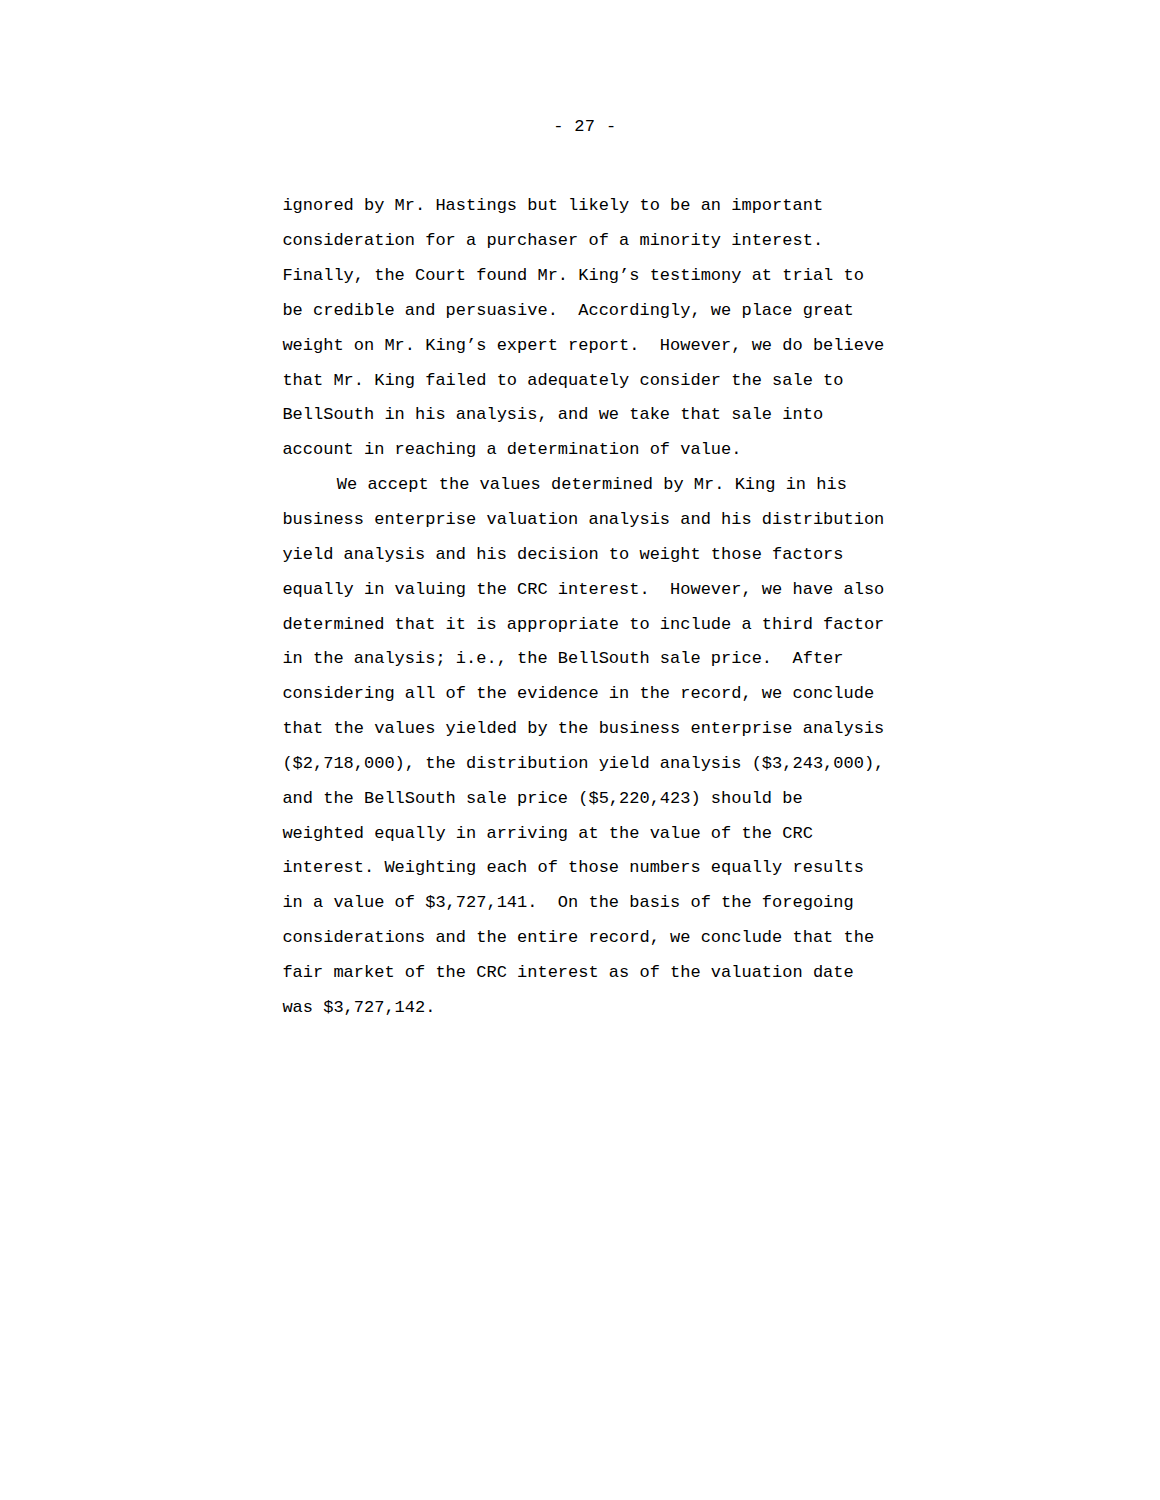- 27 -
ignored by Mr. Hastings but likely to be an important consideration for a purchaser of a minority interest. Finally, the Court found Mr. King’s testimony at trial to be credible and persuasive. Accordingly, we place great weight on Mr. King’s expert report. However, we do believe that Mr. King failed to adequately consider the sale to BellSouth in his analysis, and we take that sale into account in reaching a determination of value.
We accept the values determined by Mr. King in his business enterprise valuation analysis and his distribution yield analysis and his decision to weight those factors equally in valuing the CRC interest. However, we have also determined that it is appropriate to include a third factor in the analysis; i.e., the BellSouth sale price. After considering all of the evidence in the record, we conclude that the values yielded by the business enterprise analysis ($2,718,000), the distribution yield analysis ($3,243,000), and the BellSouth sale price ($5,220,423) should be weighted equally in arriving at the value of the CRC interest. Weighting each of those numbers equally results in a value of $3,727,141. On the basis of the foregoing considerations and the entire record, we conclude that the fair market of the CRC interest as of the valuation date was $3,727,142.